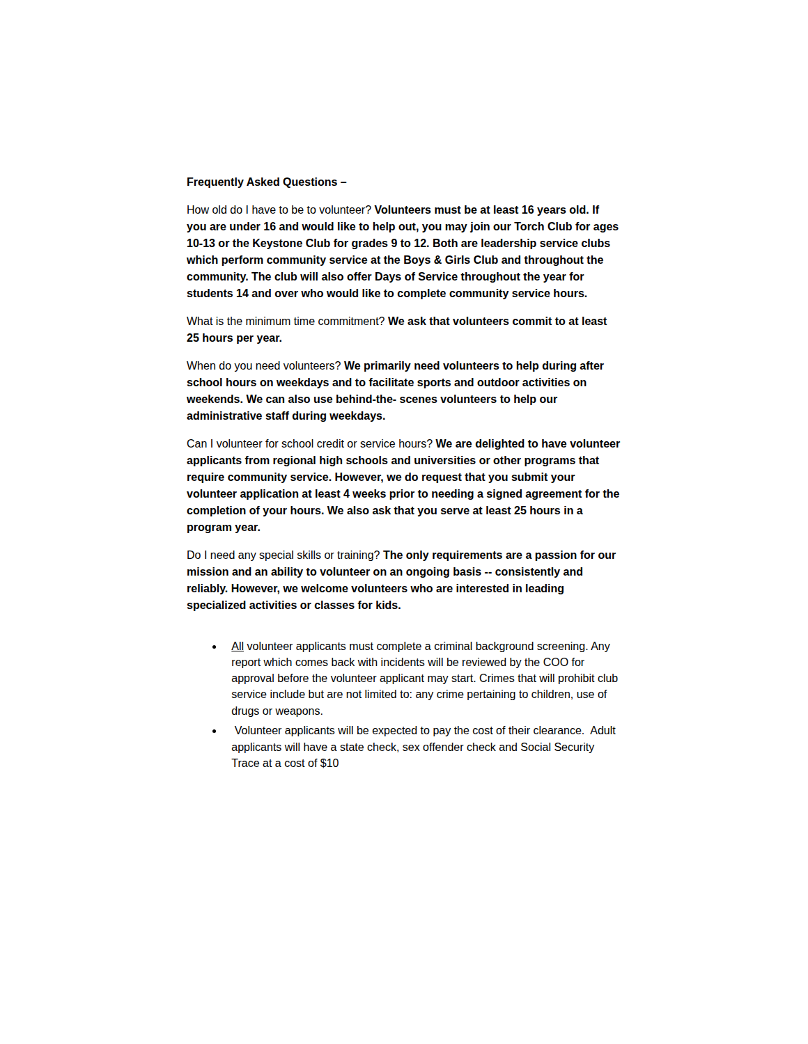Frequently Asked Questions –
How old do I have to be to volunteer? Volunteers must be at least 16 years old. If you are under 16 and would like to help out, you may join our Torch Club for ages 10-13 or the Keystone Club for grades 9 to 12. Both are leadership service clubs which perform community service at the Boys & Girls Club and throughout the community. The club will also offer Days of Service throughout the year for students 14 and over who would like to complete community service hours.
What is the minimum time commitment? We ask that volunteers commit to at least 25 hours per year.
When do you need volunteers? We primarily need volunteers to help during after school hours on weekdays and to facilitate sports and outdoor activities on weekends. We can also use behind-the- scenes volunteers to help our administrative staff during weekdays.
Can I volunteer for school credit or service hours? We are delighted to have volunteer applicants from regional high schools and universities or other programs that require community service. However, we do request that you submit your volunteer application at least 4 weeks prior to needing a signed agreement for the completion of your hours. We also ask that you serve at least 25 hours in a program year.
Do I need any special skills or training? The only requirements are a passion for our mission and an ability to volunteer on an ongoing basis -- consistently and reliably. However, we welcome volunteers who are interested in leading specialized activities or classes for kids.
All volunteer applicants must complete a criminal background screening. Any report which comes back with incidents will be reviewed by the COO for approval before the volunteer applicant may start. Crimes that will prohibit club service include but are not limited to: any crime pertaining to children, use of drugs or weapons.
Volunteer applicants will be expected to pay the cost of their clearance. Adult applicants will have a state check, sex offender check and Social Security Trace at a cost of $10